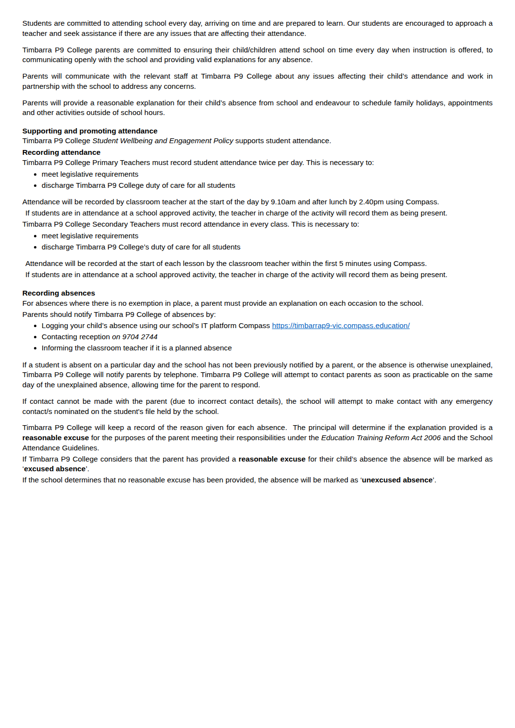Students are committed to attending school every day, arriving on time and are prepared to learn. Our students are encouraged to approach a teacher and seek assistance if there are any issues that are affecting their attendance.
Timbarra P9 College parents are committed to ensuring their child/children attend school on time every day when instruction is offered, to communicating openly with the school and providing valid explanations for any absence.
Parents will communicate with the relevant staff at Timbarra P9 College about any issues affecting their child’s attendance and work in partnership with the school to address any concerns.
Parents will provide a reasonable explanation for their child’s absence from school and endeavour to schedule family holidays, appointments and other activities outside of school hours.
Supporting and promoting attendance
Timbarra P9 College Student Wellbeing and Engagement Policy supports student attendance.
Recording attendance
Timbarra P9 College Primary Teachers must record student attendance twice per day. This is necessary to:
meet legislative requirements
discharge Timbarra P9 College duty of care for all students
Attendance will be recorded by classroom teacher at the start of the day by 9.10am and after lunch by 2.40pm using Compass.
If students are in attendance at a school approved activity, the teacher in charge of the activity will record them as being present.
Timbarra P9 College Secondary Teachers must record attendance in every class. This is necessary to:
meet legislative requirements
discharge Timbarra P9 College’s duty of care for all students
Attendance will be recorded at the start of each lesson by the classroom teacher within the first 5 minutes using Compass.
If students are in attendance at a school approved activity, the teacher in charge of the activity will record them as being present.
Recording absences
For absences where there is no exemption in place, a parent must provide an explanation on each occasion to the school.
Parents should notify Timbarra P9 College of absences by:
Logging your child’s absence using our school’s IT platform Compass https://timbarrap9-vic.compass.education/
Contacting reception on 9704 2744
Informing the classroom teacher if it is a planned absence
If a student is absent on a particular day and the school has not been previously notified by a parent, or the absence is otherwise unexplained, Timbarra P9 College will notify parents by telephone. Timbarra P9 College will attempt to contact parents as soon as practicable on the same day of the unexplained absence, allowing time for the parent to respond.
If contact cannot be made with the parent (due to incorrect contact details), the school will attempt to make contact with any emergency contact/s nominated on the student's file held by the school.
Timbarra P9 College will keep a record of the reason given for each absence. The principal will determine if the explanation provided is a reasonable excuse for the purposes of the parent meeting their responsibilities under the Education Training Reform Act 2006 and the School Attendance Guidelines.
If Timbarra P9 College considers that the parent has provided a reasonable excuse for their child’s absence the absence will be marked as ‘excused absence’.
If the school determines that no reasonable excuse has been provided, the absence will be marked as ‘unexcused absence’.